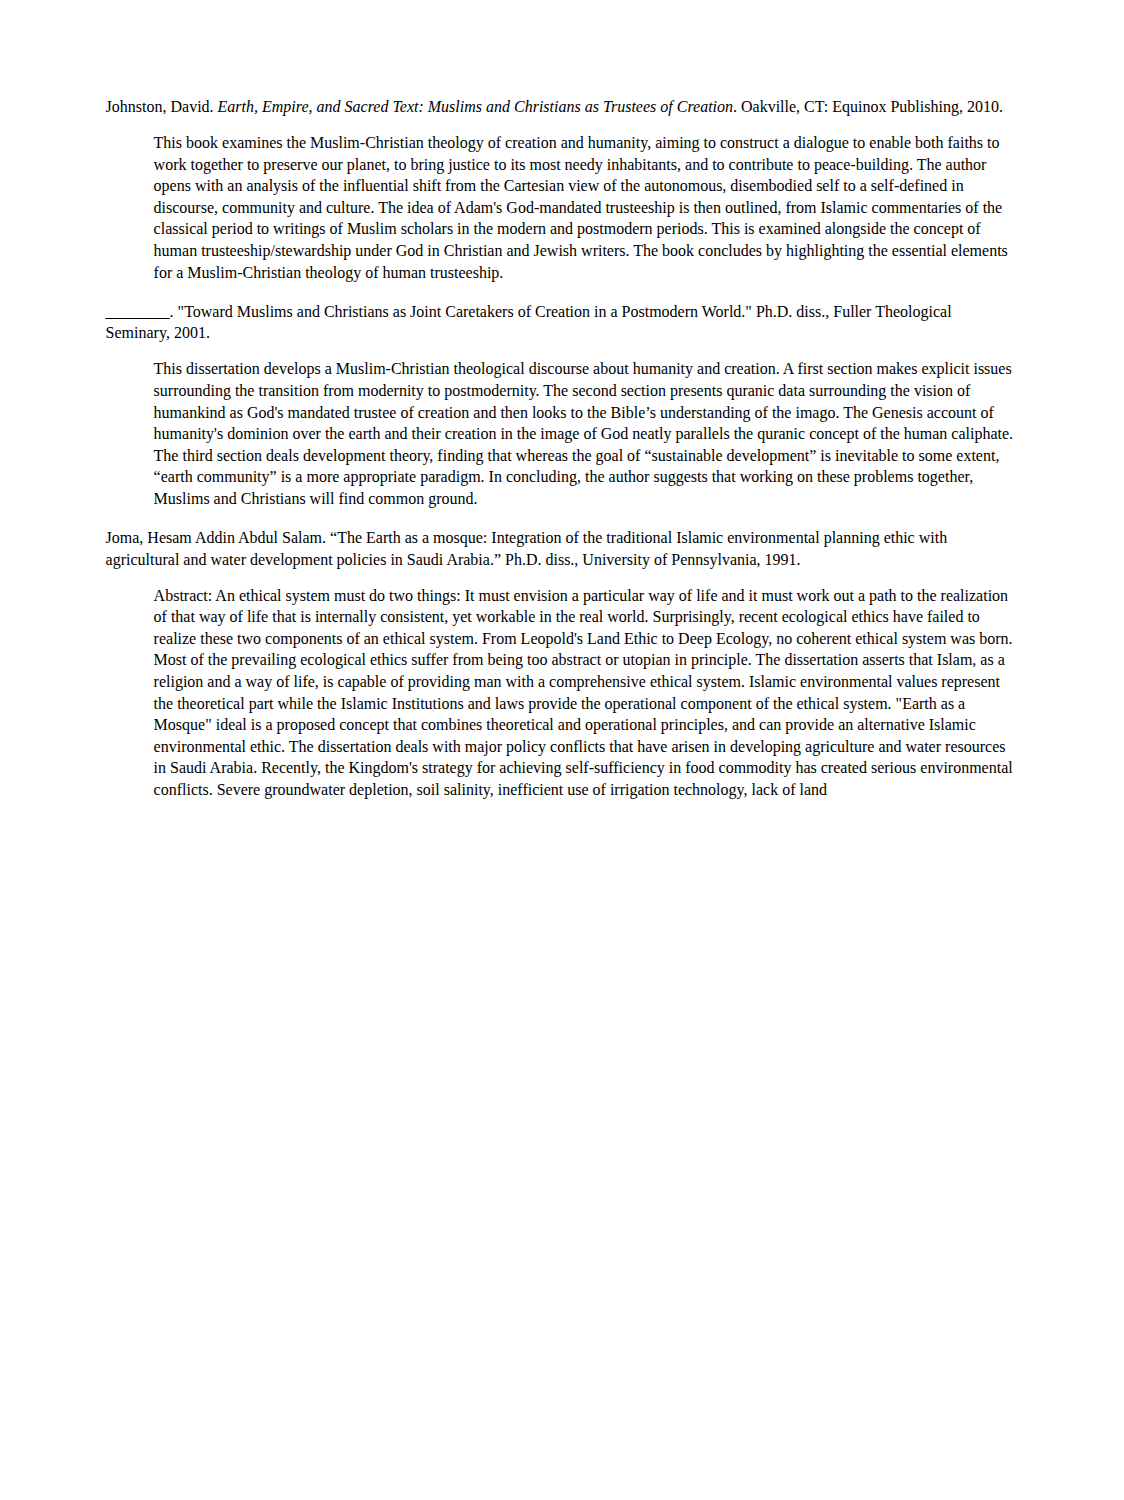Johnston, David. Earth, Empire, and Sacred Text: Muslims and Christians as Trustees of Creation. Oakville, CT: Equinox Publishing, 2010.
This book examines the Muslim-Christian theology of creation and humanity, aiming to construct a dialogue to enable both faiths to work together to preserve our planet, to bring justice to its most needy inhabitants, and to contribute to peace-building. The author opens with an analysis of the influential shift from the Cartesian view of the autonomous, disembodied self to a self-defined in discourse, community and culture. The idea of Adam's God-mandated trusteeship is then outlined, from Islamic commentaries of the classical period to writings of Muslim scholars in the modern and postmodern periods. This is examined alongside the concept of human trusteeship/stewardship under God in Christian and Jewish writers. The book concludes by highlighting the essential elements for a Muslim-Christian theology of human trusteeship.
________. "Toward Muslims and Christians as Joint Caretakers of Creation in a Postmodern World." Ph.D. diss., Fuller Theological Seminary, 2001.
This dissertation develops a Muslim-Christian theological discourse about humanity and creation. A first section makes explicit issues surrounding the transition from modernity to postmodernity. The second section presents quranic data surrounding the vision of humankind as God's mandated trustee of creation and then looks to the Bible’s understanding of the imago. The Genesis account of humanity's dominion over the earth and their creation in the image of God neatly parallels the quranic concept of the human caliphate. The third section deals development theory, finding that whereas the goal of “sustainable development” is inevitable to some extent, “earth community” is a more appropriate paradigm. In concluding, the author suggests that working on these problems together, Muslims and Christians will find common ground.
Joma, Hesam Addin Abdul Salam. “The Earth as a mosque: Integration of the traditional Islamic environmental planning ethic with agricultural and water development policies in Saudi Arabia.” Ph.D. diss., University of Pennsylvania, 1991.
Abstract: An ethical system must do two things: It must envision a particular way of life and it must work out a path to the realization of that way of life that is internally consistent, yet workable in the real world. Surprisingly, recent ecological ethics have failed to realize these two components of an ethical system. From Leopold's Land Ethic to Deep Ecology, no coherent ethical system was born. Most of the prevailing ecological ethics suffer from being too abstract or utopian in principle. The dissertation asserts that Islam, as a religion and a way of life, is capable of providing man with a comprehensive ethical system. Islamic environmental values represent the theoretical part while the Islamic Institutions and laws provide the operational component of the ethical system. "Earth as a Mosque" ideal is a proposed concept that combines theoretical and operational principles, and can provide an alternative Islamic environmental ethic. The dissertation deals with major policy conflicts that have arisen in developing agriculture and water resources in Saudi Arabia. Recently, the Kingdom's strategy for achieving self-sufficiency in food commodity has created serious environmental conflicts. Severe groundwater depletion, soil salinity, inefficient use of irrigation technology, lack of land